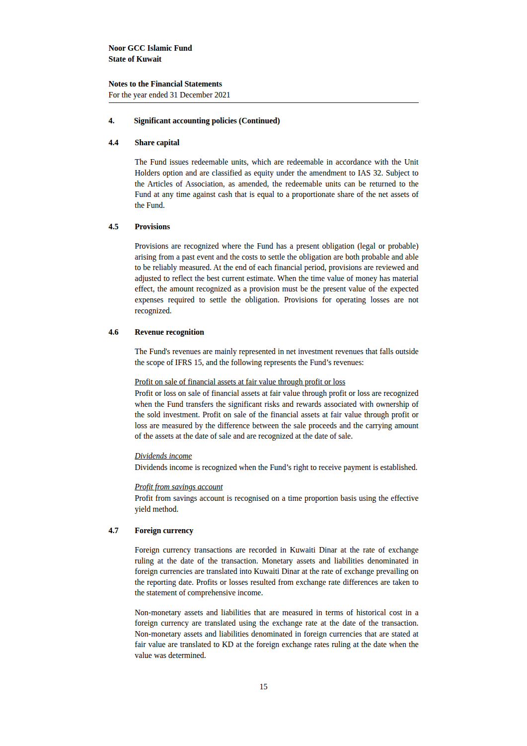Noor GCC Islamic Fund
State of Kuwait
Notes to the Financial Statements
For the year ended 31 December 2021
4. Significant accounting policies (Continued)
4.4 Share capital
The Fund issues redeemable units, which are redeemable in accordance with the Unit Holders option and are classified as equity under the amendment to IAS 32. Subject to the Articles of Association, as amended, the redeemable units can be returned to the Fund at any time against cash that is equal to a proportionate share of the net assets of the Fund.
4.5 Provisions
Provisions are recognized where the Fund has a present obligation (legal or probable) arising from a past event and the costs to settle the obligation are both probable and able to be reliably measured. At the end of each financial period, provisions are reviewed and adjusted to reflect the best current estimate. When the time value of money has material effect, the amount recognized as a provision must be the present value of the expected expenses required to settle the obligation. Provisions for operating losses are not recognized.
4.6 Revenue recognition
The Fund's revenues are mainly represented in net investment revenues that falls outside the scope of IFRS 15, and the following represents the Fund’s revenues:
Profit on sale of financial assets at fair value through profit or loss
Profit or loss on sale of financial assets at fair value through profit or loss are recognized when the Fund transfers the significant risks and rewards associated with ownership of the sold investment. Profit on sale of the financial assets at fair value through profit or loss are measured by the difference between the sale proceeds and the carrying amount of the assets at the date of sale and are recognized at the date of sale.
Dividends income
Dividends income is recognized when the Fund’s right to receive payment is established.
Profit from savings account
Profit from savings account is recognised on a time proportion basis using the effective yield method.
4.7 Foreign currency
Foreign currency transactions are recorded in Kuwaiti Dinar at the rate of exchange ruling at the date of the transaction. Monetary assets and liabilities denominated in foreign currencies are translated into Kuwaiti Dinar at the rate of exchange prevailing on the reporting date. Profits or losses resulted from exchange rate differences are taken to the statement of comprehensive income.
Non-monetary assets and liabilities that are measured in terms of historical cost in a foreign currency are translated using the exchange rate at the date of the transaction. Non-monetary assets and liabilities denominated in foreign currencies that are stated at fair value are translated to KD at the foreign exchange rates ruling at the date when the value was determined.
15